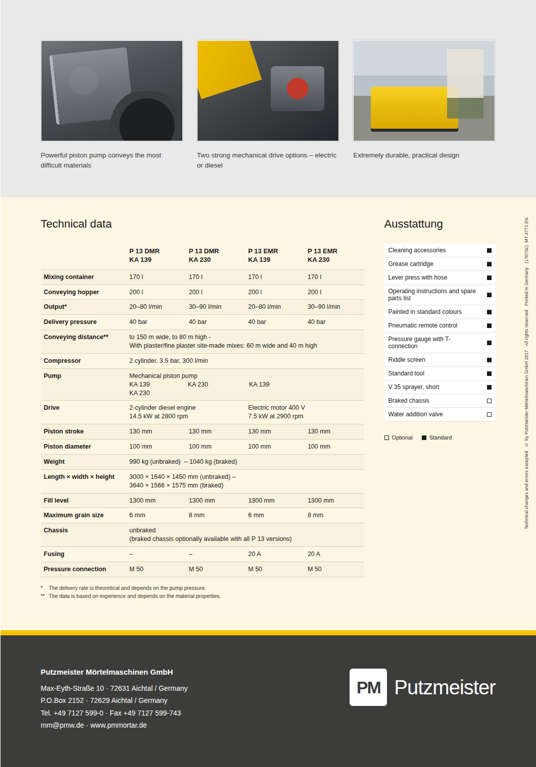Powerful piston pump conveys the most difficult materials
Two strong mechanical drive options – electric or diesel
Extremely durable, practical design
Technical changes and errors excepted © by Putzmeister Mörtelmaschinen GmbH 2017 All rights reserved Printed in Germany (1707Sc) MT 4773 EN
Technical data
| | P 13 DMR KA 139 | P 13 DMR KA 230 | P 13 EMR KA 139 | P 13 EMR KA 230 |
| --- | --- | --- | --- | --- |
| Mixing container | 170 l | 170 l | 170 l | 170 l |
| Conveying hopper | 200 l | 200 l | 200 l | 200 l |
| Output* | 20–80 l/min | 30–90 l/min | 20–80 l/min | 30–90 l/min |
| Delivery pressure | 40 bar | 40 bar | 40 bar | 40 bar |
| Conveying distance** | to 150 m wide, to 80 m high - With plaster/fine plaster site-made mixes: 60 m wide and 40 m high |
| Compressor | 2 cylinder, 3.5 bar, 300 l/min |
| Pump | Mechanical piston pump KA 139 KA 230 KA 139 KA 230 |
| Drive | 2-cylinder diesel engine 14.5 kW at 2800 rpm | Electric motor 400 V 7.5 kW at 2900 rpm |
| Piston stroke | 130 mm | 130 mm | 130 mm | 130 mm |
| Piston diameter | 100 mm | 100 mm | 100 mm | 100 mm |
| Weight | 990 kg (unbraked) – 1040 kg (braked) |
| Length × width × height | 3000 × 1640 × 1450 mm (unbraked) – 3640 × 1566 × 1575 mm (braked) |
| Fill level | 1300 mm | 1300 mm | 1300 mm | 1300 mm |
| Maximum grain size | 6 mm | 8 mm | 6 mm | 8 mm |
| Chassis | unbraked (braked chassis optionally available with all P 13 versions) |
| Fusing | – | – | 20 A | 20 A |
| Pressure connection | M 50 | M 50 | M 50 | M 50 |
*The delivery rate is theoretical and depends on the pump pressure.
**The data is based on experience and depends on the material properties.
Ausstattung
| Cleaning accessories | |
| Grease cartridge | |
| Lever press with hose | |
| Operating instructions and spare parts list | |
| Painted in standard colours | |
| Pneumatic remote control | |
| Pressure gauge with T-connection | |
| Riddle screen | |
| Standard tool | |
| V 35 sprayer, short | |
| Braked chassis | |
| Water addition valve | |
Optional Standard
Putzmeister Mörtelmaschinen GmbH Max-Eyth-Straße 10 · 72631 Aichtal / Germany
P.O.Box 2152 · 72629 Aichtal / Germany
Tel. +49 7127 599-0 · Fax +49 7127 599-743
mm@pmw.de · www.pmmortar.de
Putzmeister